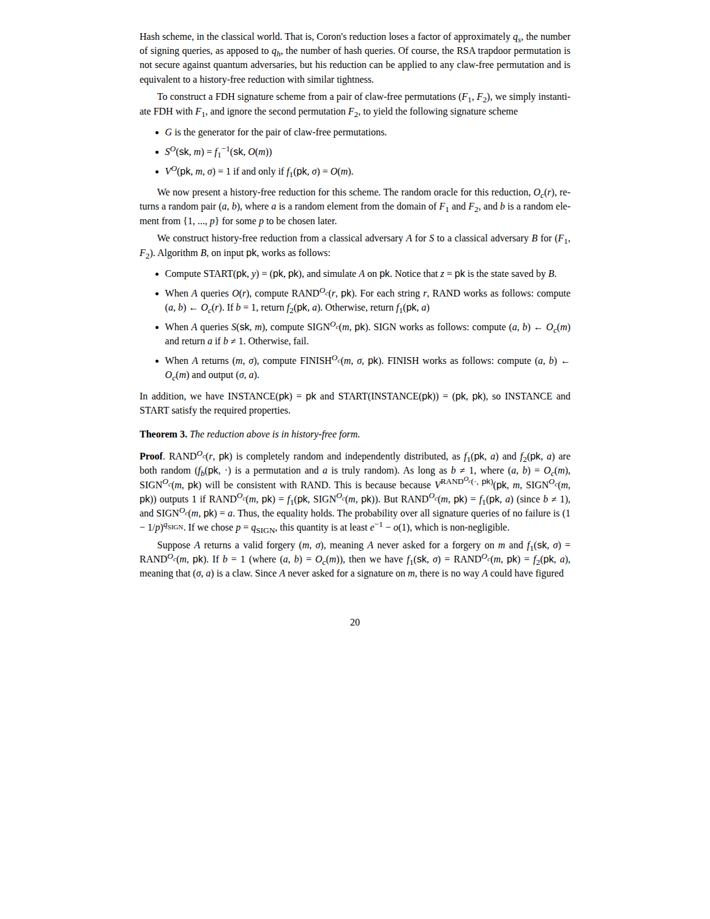Hash scheme, in the classical world. That is, Coron's reduction loses a factor of approximately qs, the number of signing queries, as apposed to qh, the number of hash queries. Of course, the RSA trapdoor permutation is not secure against quantum adversaries, but his reduction can be applied to any claw-free permutation and is equivalent to a history-free reduction with similar tightness.
To construct a FDH signature scheme from a pair of claw-free permutations (F1, F2), we simply instantiate FDH with F1, and ignore the second permutation F2, to yield the following signature scheme
G is the generator for the pair of claw-free permutations.
SO(sk, m) = f1−1(sk, O(m))
VO(pk, m, σ) = 1 if and only if f1(pk, σ) = O(m).
We now present a history-free reduction for this scheme. The random oracle for this reduction, Oc(r), returns a random pair (a, b), where a is a random element from the domain of F1 and F2, and b is a random element from {1, ..., p} for some p to be chosen later.
We construct history-free reduction from a classical adversary A for S to a classical adversary B for (F1, F2). Algorithm B, on input pk, works as follows:
Compute START(pk, y) = (pk, pk), and simulate A on pk. Notice that z = pk is the state saved by B.
When A queries O(r), compute RANDOc(r, pk). For each string r, RAND works as follows: compute (a, b) ← Oc(r). If b = 1, return f2(pk, a). Otherwise, return f1(pk, a)
When A queries S(sk, m), compute SIGNOc(m, pk). SIGN works as follows: compute (a, b) ← Oc(m) and return a if b ≠ 1. Otherwise, fail.
When A returns (m, σ), compute FINISHOc(m, σ, pk). FINISH works as follows: compute (a, b) ← Oc(m) and output (σ, a).
In addition, we have INSTANCE(pk) = pk and START(INSTANCE(pk)) = (pk, pk), so INSTANCE and START satisfy the required properties.
Theorem 3. The reduction above is in history-free form.
Proof. RANDOc(r, pk) is completely random and independently distributed, as f1(pk, a) and f2(pk, a) are both random (fb(pk, ·) is a permutation and a is truly random). As long as b ≠ 1, where (a, b) = Oc(m), SIGNOc(m, pk) will be consistent with RAND. This is because because VRANDOc(·, pk)(pk, m, SIGNOc(m, pk)) outputs 1 if RANDOc(m, pk) = f1(pk, SIGNOc(m, pk)). But RANDOc(m, pk) = f1(pk, a) (since b ≠ 1), and SIGNOc(m, pk) = a. Thus, the equality holds. The probability over all signature queries of no failure is (1 − 1/p)qSIGN. If we chose p = qSIGN, this quantity is at least e−1 − o(1), which is non-negligible.
Suppose A returns a valid forgery (m, σ), meaning A never asked for a forgery on m and f1(sk, σ) = RANDOc(m, pk). If b = 1 (where (a, b) = Oc(m)), then we have f1(sk, σ) = RANDOc(m, pk) = f2(pk, a), meaning that (σ, a) is a claw. Since A never asked for a signature on m, there is no way A could have figured
20